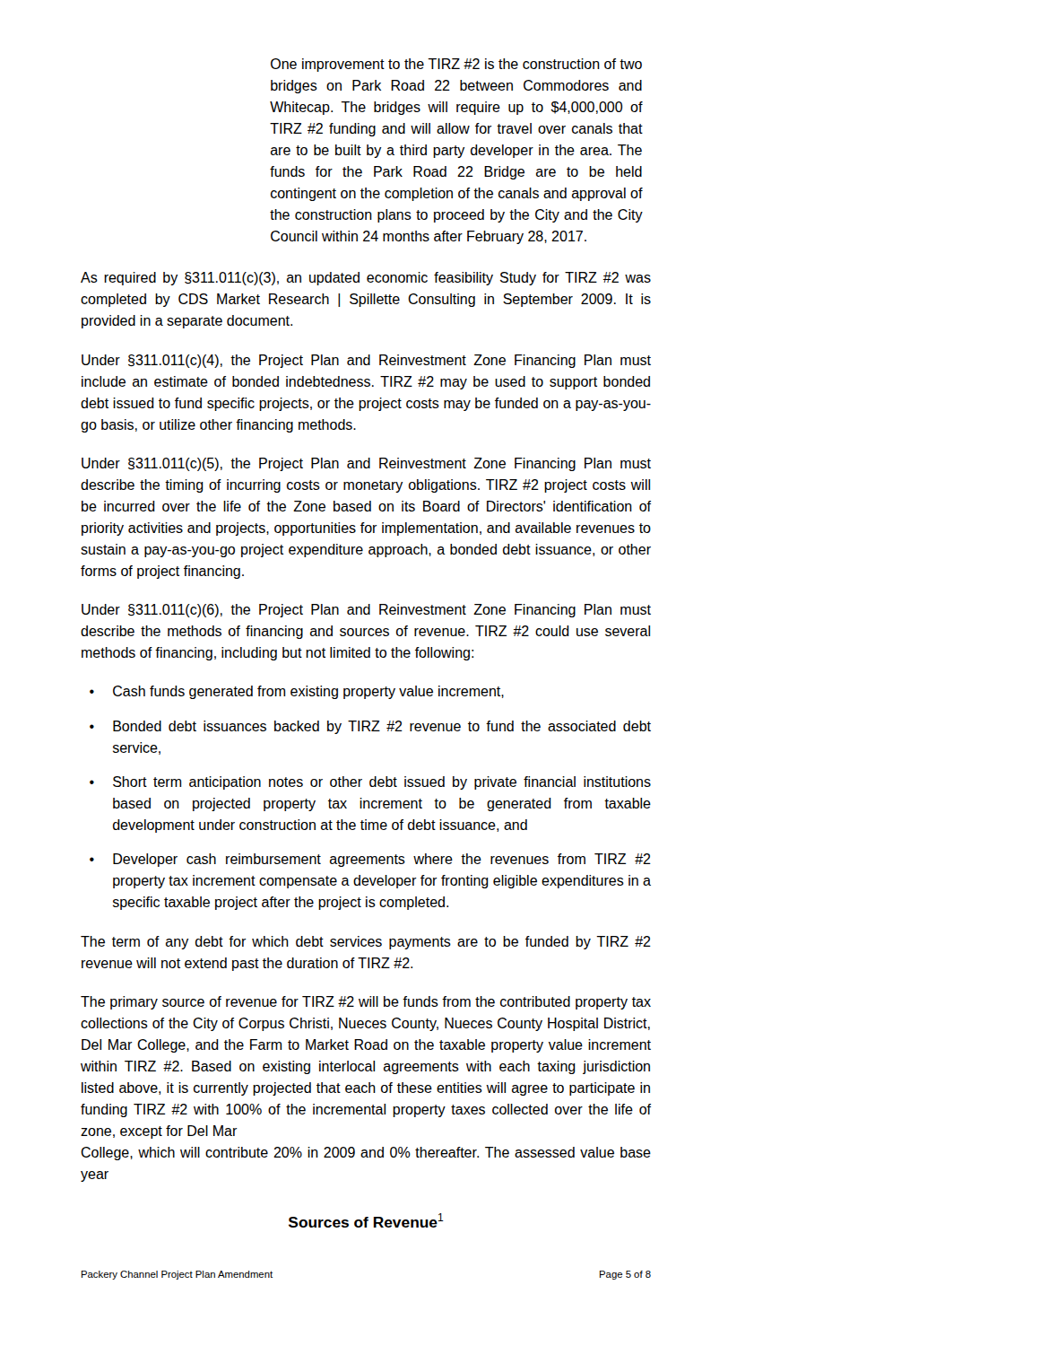One improvement to the TIRZ #2 is the construction of two bridges on Park Road 22 between Commodores and Whitecap. The bridges will require up to $4,000,000 of TIRZ #2 funding and will allow for travel over canals that are to be built by a third party developer in the area. The funds for the Park Road 22 Bridge are to be held contingent on the completion of the canals and approval of the construction plans to proceed by the City and the City Council within 24 months after February 28, 2017.
As required by §311.011(c)(3), an updated economic feasibility Study for TIRZ #2 was completed by CDS Market Research | Spillette Consulting in September 2009. It is provided in a separate document.
Under §311.011(c)(4), the Project Plan and Reinvestment Zone Financing Plan must include an estimate of bonded indebtedness. TIRZ #2 may be used to support bonded debt issued to fund specific projects, or the project costs may be funded on a pay-as-you-go basis, or utilize other financing methods.
Under §311.011(c)(5), the Project Plan and Reinvestment Zone Financing Plan must describe the timing of incurring costs or monetary obligations. TIRZ #2 project costs will be incurred over the life of the Zone based on its Board of Directors' identification of priority activities and projects, opportunities for implementation, and available revenues to sustain a pay-as-you-go project expenditure approach, a bonded debt issuance, or other forms of project financing.
Under §311.011(c)(6), the Project Plan and Reinvestment Zone Financing Plan must describe the methods of financing and sources of revenue. TIRZ #2 could use several methods of financing, including but not limited to the following:
Cash funds generated from existing property value increment,
Bonded debt issuances backed by TIRZ #2 revenue to fund the associated debt service,
Short term anticipation notes or other debt issued by private financial institutions based on projected property tax increment to be generated from taxable development under construction at the time of debt issuance, and
Developer cash reimbursement agreements where the revenues from TIRZ #2 property tax increment compensate a developer for fronting eligible expenditures in a specific taxable project after the project is completed.
The term of any debt for which debt services payments are to be funded by TIRZ #2 revenue will not extend past the duration of TIRZ #2.
The primary source of revenue for TIRZ #2 will be funds from the contributed property tax collections of the City of Corpus Christi, Nueces County, Nueces County Hospital District, Del Mar College, and the Farm to Market Road on the taxable property value increment within TIRZ #2. Based on existing interlocal agreements with each taxing jurisdiction listed above, it is currently projected that each of these entities will agree to participate in funding TIRZ #2 with 100% of the incremental property taxes collected over the life of zone, except for Del Mar
College, which will contribute 20% in 2009 and 0% thereafter. The assessed value base year
Sources of Revenue1
Packery Channel Project Plan Amendment Page 5 of 8